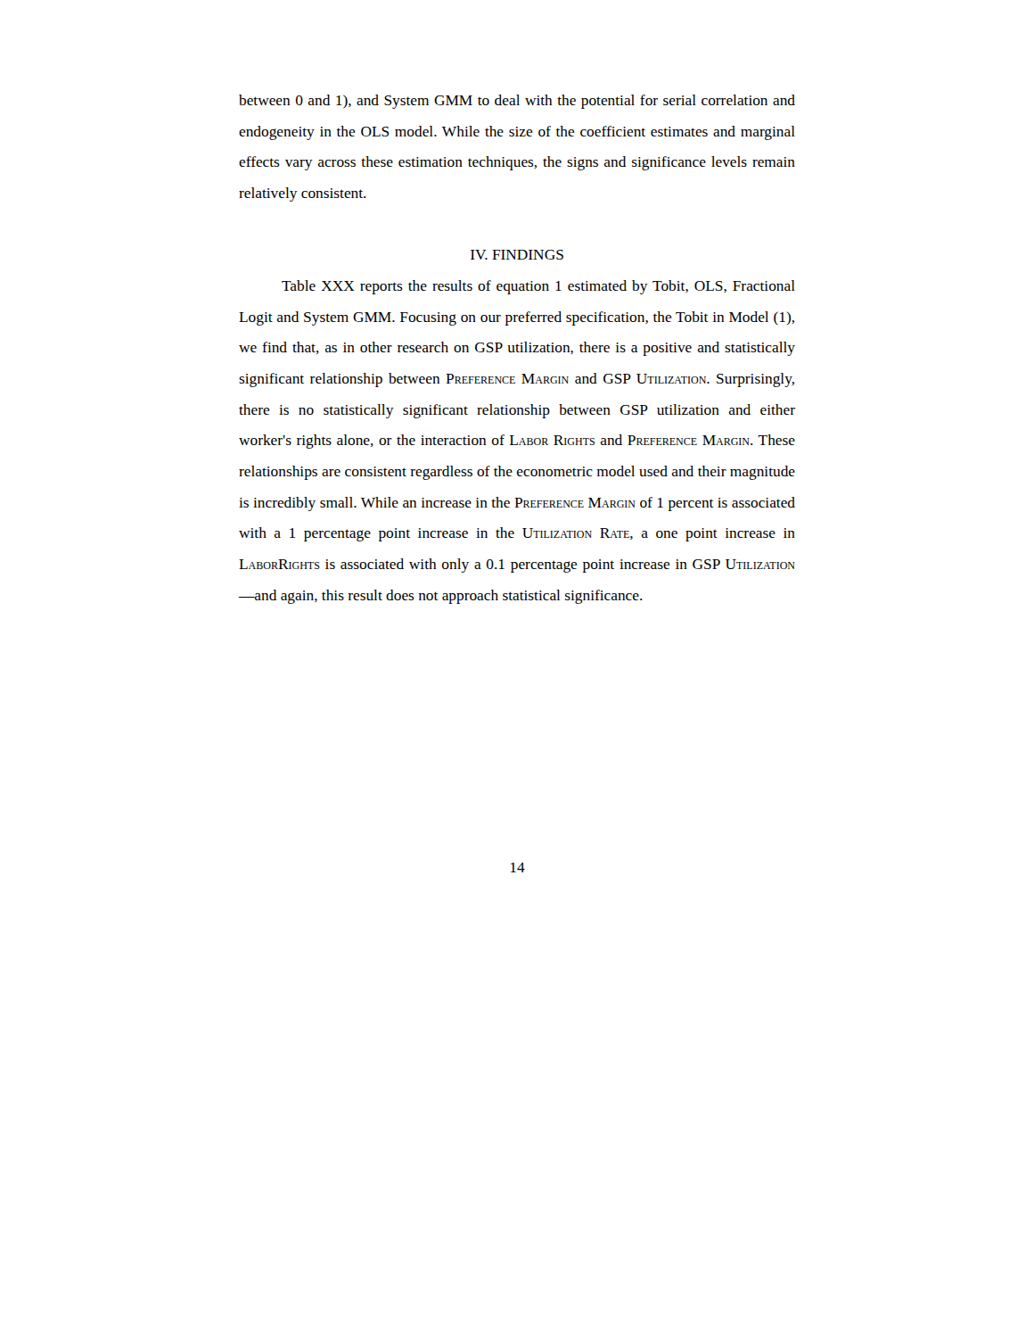between 0 and 1), and System GMM to deal with the potential for serial correlation and endogeneity in the OLS model. While the size of the coefficient estimates and marginal effects vary across these estimation techniques, the signs and significance levels remain relatively consistent.
IV. FINDINGS
Table XXX reports the results of equation 1 estimated by Tobit, OLS, Fractional Logit and System GMM. Focusing on our preferred specification, the Tobit in Model (1), we find that, as in other research on GSP utilization, there is a positive and statistically significant relationship between Preference Margin and GSP Utilization. Surprisingly, there is no statistically significant relationship between GSP utilization and either worker's rights alone, or the interaction of Labor Rights and Preference Margin. These relationships are consistent regardless of the econometric model used and their magnitude is incredibly small. While an increase in the Preference Margin of 1 percent is associated with a 1 percentage point increase in the Utilization Rate, a one point increase in LaborRights is associated with only a 0.1 percentage point increase in GSP Utilization—and again, this result does not approach statistical significance.
14